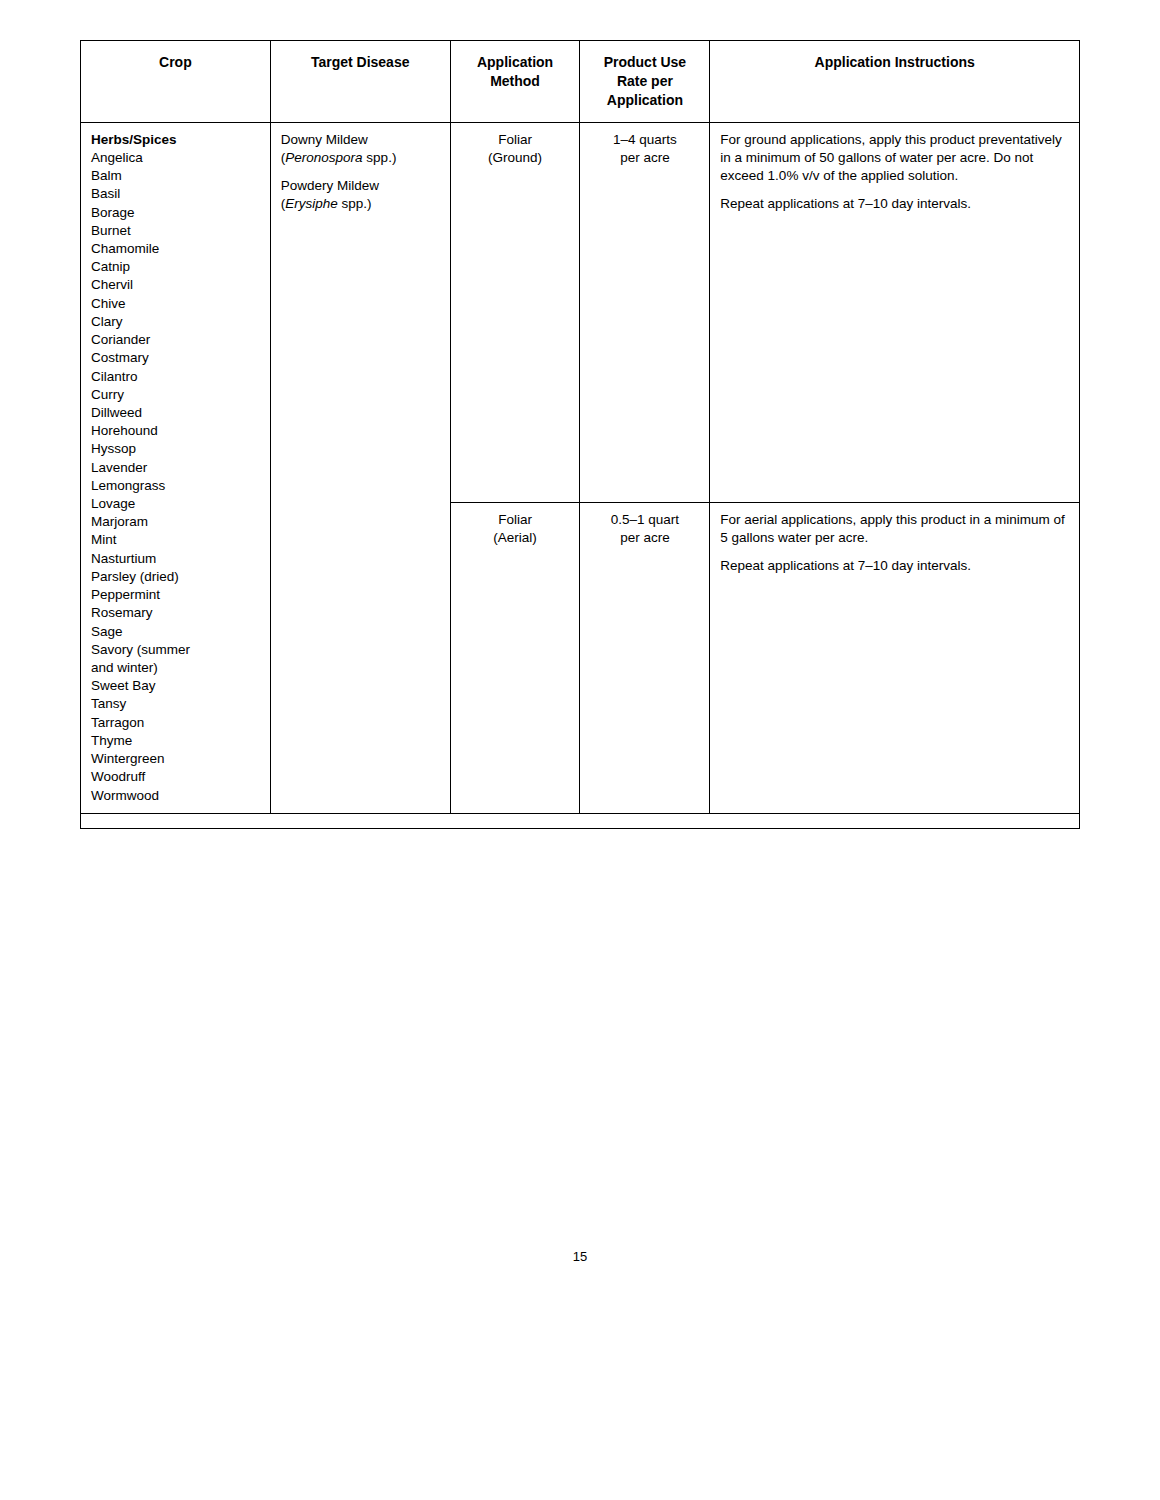| Crop | Target Disease | Application Method | Product Use Rate per Application | Application Instructions |
| --- | --- | --- | --- | --- |
| Herbs/Spices Angelica Balm Basil Borage Burnet Chamomile Catnip Chervil Chive Clary Coriander Costmary Cilantro Curry Dillweed Horehound Hyssop Lavender Lemongrass Lovage Marjoram Mint Nasturtium Parsley (dried) Peppermint Rosemary Sage Savory (summer and winter) Sweet Bay Tansy Tarragon Thyme Wintergreen Woodruff Wormwood | Downy Mildew ( Peronospora spp.) Powdery Mildew ( Erysiphe spp.) | Foliar (Ground) | 1–4 quarts per acre | For ground applications, apply this product preventatively in a minimum of 50 gallons of water per acre. Do not exceed 1.0% v/v of the applied solution. Repeat applications at 7–10 day intervals. |
| Foliar (Aerial) | 0.5–1 quart per acre | For aerial applications, apply this product in a minimum of 5 gallons water per acre. Repeat applications at 7–10 day intervals. |
15